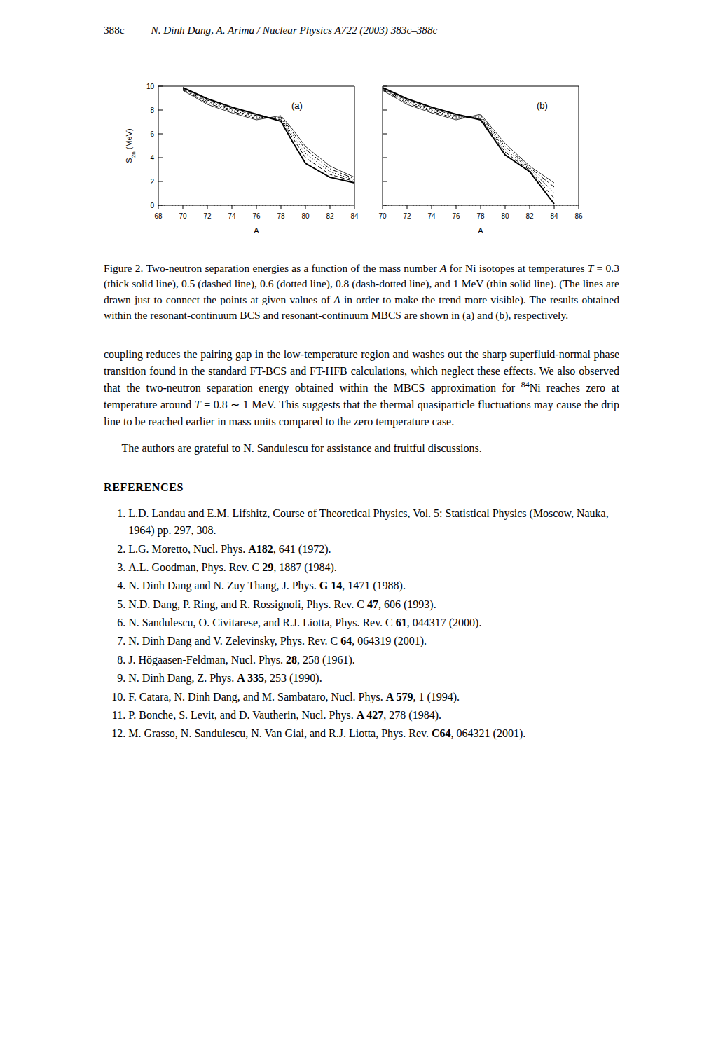388c N. Dinh Dang, A. Arima / Nuclear Physics A722 (2003) 383c–388c
0 2 4 6 8 10 68 70 72 74 76 78 80 82 84 (a) A 70 72 74 76 78 80 82 84 86 (b) A S2n (MeV)
Figure 2. Two-neutron separation energies as a function of the mass number A for Ni isotopes at temperatures T = 0.3 (thick solid line), 0.5 (dashed line), 0.6 (dotted line), 0.8 (dash-dotted line), and 1 MeV (thin solid line). (The lines are drawn just to connect the points at given values of A in order to make the trend more visible). The results obtained within the resonant-continuum BCS and resonant-continuum MBCS are shown in (a) and (b), respectively.
coupling reduces the pairing gap in the low-temperature region and washes out the sharp superfluid-normal phase transition found in the standard FT-BCS and FT-HFB calculations, which neglect these effects. We also observed that the two-neutron separation energy obtained within the MBCS approximation for 84Ni reaches zero at temperature around T = 0.8 ∼ 1 MeV. This suggests that the thermal quasiparticle fluctuations may cause the drip line to be reached earlier in mass units compared to the zero temperature case.
The authors are grateful to N. Sandulescu for assistance and fruitful discussions.
REFERENCES
L.D. Landau and E.M. Lifshitz, Course of Theoretical Physics, Vol. 5: Statistical Physics (Moscow, Nauka, 1964) pp. 297, 308.
L.G. Moretto, Nucl. Phys. A182, 641 (1972).
A.L. Goodman, Phys. Rev. C 29, 1887 (1984).
N. Dinh Dang and N. Zuy Thang, J. Phys. G 14, 1471 (1988).
N.D. Dang, P. Ring, and R. Rossignoli, Phys. Rev. C 47, 606 (1993).
N. Sandulescu, O. Civitarese, and R.J. Liotta, Phys. Rev. C 61, 044317 (2000).
N. Dinh Dang and V. Zelevinsky, Phys. Rev. C 64, 064319 (2001).
J. Högaasen-Feldman, Nucl. Phys. 28, 258 (1961).
N. Dinh Dang, Z. Phys. A 335, 253 (1990).
F. Catara, N. Dinh Dang, and M. Sambataro, Nucl. Phys. A 579, 1 (1994).
P. Bonche, S. Levit, and D. Vautherin, Nucl. Phys. A 427, 278 (1984).
M. Grasso, N. Sandulescu, N. Van Giai, and R.J. Liotta, Phys. Rev. C64, 064321 (2001).